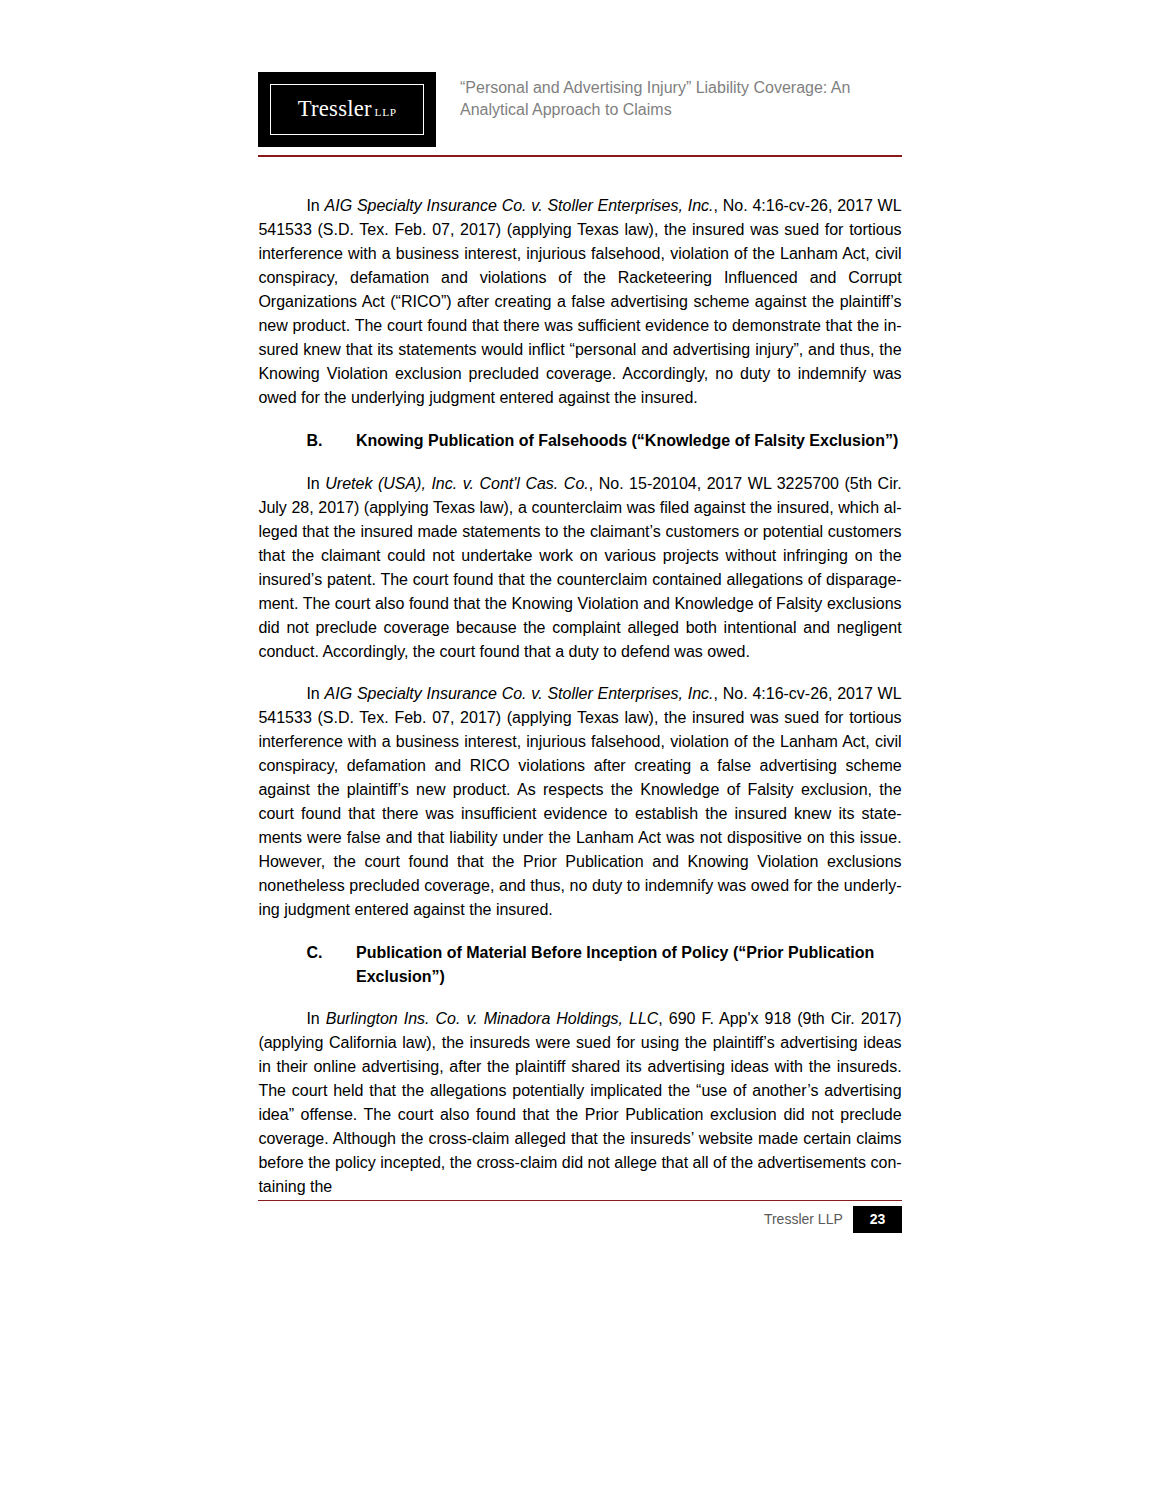TresslerLLP
“Personal and Advertising Injury” Liability Coverage: An Analytical Approach to Claims
In AIG Specialty Insurance Co. v. Stoller Enterprises, Inc., No. 4:16-cv-26, 2017 WL 541533 (S.D. Tex. Feb. 07, 2017) (applying Texas law), the insured was sued for tortious interference with a business interest, injurious falsehood, violation of the Lanham Act, civil conspiracy, defamation and violations of the Racketeering Influenced and Corrupt Organizations Act (“RICO”) after creating a false advertising scheme against the plaintiff’s new product. The court found that there was sufficient evidence to demonstrate that the insured knew that its statements would inflict “personal and advertising injury”, and thus, the Knowing Violation exclusion precluded coverage. Accordingly, no duty to indemnify was owed for the underlying judgment entered against the insured.
B. Knowing Publication of Falsehoods (“Knowledge of Falsity Exclusion”)
In Uretek (USA), Inc. v. Cont'l Cas. Co., No. 15-20104, 2017 WL 3225700 (5th Cir. July 28, 2017) (applying Texas law), a counterclaim was filed against the insured, which alleged that the insured made statements to the claimant’s customers or potential customers that the claimant could not undertake work on various projects without infringing on the insured’s patent. The court found that the counterclaim contained allegations of disparagement. The court also found that the Knowing Violation and Knowledge of Falsity exclusions did not preclude coverage because the complaint alleged both intentional and negligent conduct. Accordingly, the court found that a duty to defend was owed.
In AIG Specialty Insurance Co. v. Stoller Enterprises, Inc., No. 4:16-cv-26, 2017 WL 541533 (S.D. Tex. Feb. 07, 2017) (applying Texas law), the insured was sued for tortious interference with a business interest, injurious falsehood, violation of the Lanham Act, civil conspiracy, defamation and RICO violations after creating a false advertising scheme against the plaintiff’s new product. As respects the Knowledge of Falsity exclusion, the court found that there was insufficient evidence to establish the insured knew its statements were false and that liability under the Lanham Act was not dispositive on this issue. However, the court found that the Prior Publication and Knowing Violation exclusions nonetheless precluded coverage, and thus, no duty to indemnify was owed for the underlying judgment entered against the insured.
C. Publication of Material Before Inception of Policy (“Prior Publication Exclusion”)
In Burlington Ins. Co. v. Minadora Holdings, LLC, 690 F. App'x 918 (9th Cir. 2017) (applying California law), the insureds were sued for using the plaintiff’s advertising ideas in their online advertising, after the plaintiff shared its advertising ideas with the insureds. The court held that the allegations potentially implicated the “use of another’s advertising idea” offense. The court also found that the Prior Publication exclusion did not preclude coverage. Although the cross-claim alleged that the insureds’ website made certain claims before the policy incepted, the cross-claim did not allege that all of the advertisements containing the
Tressler LLP 23